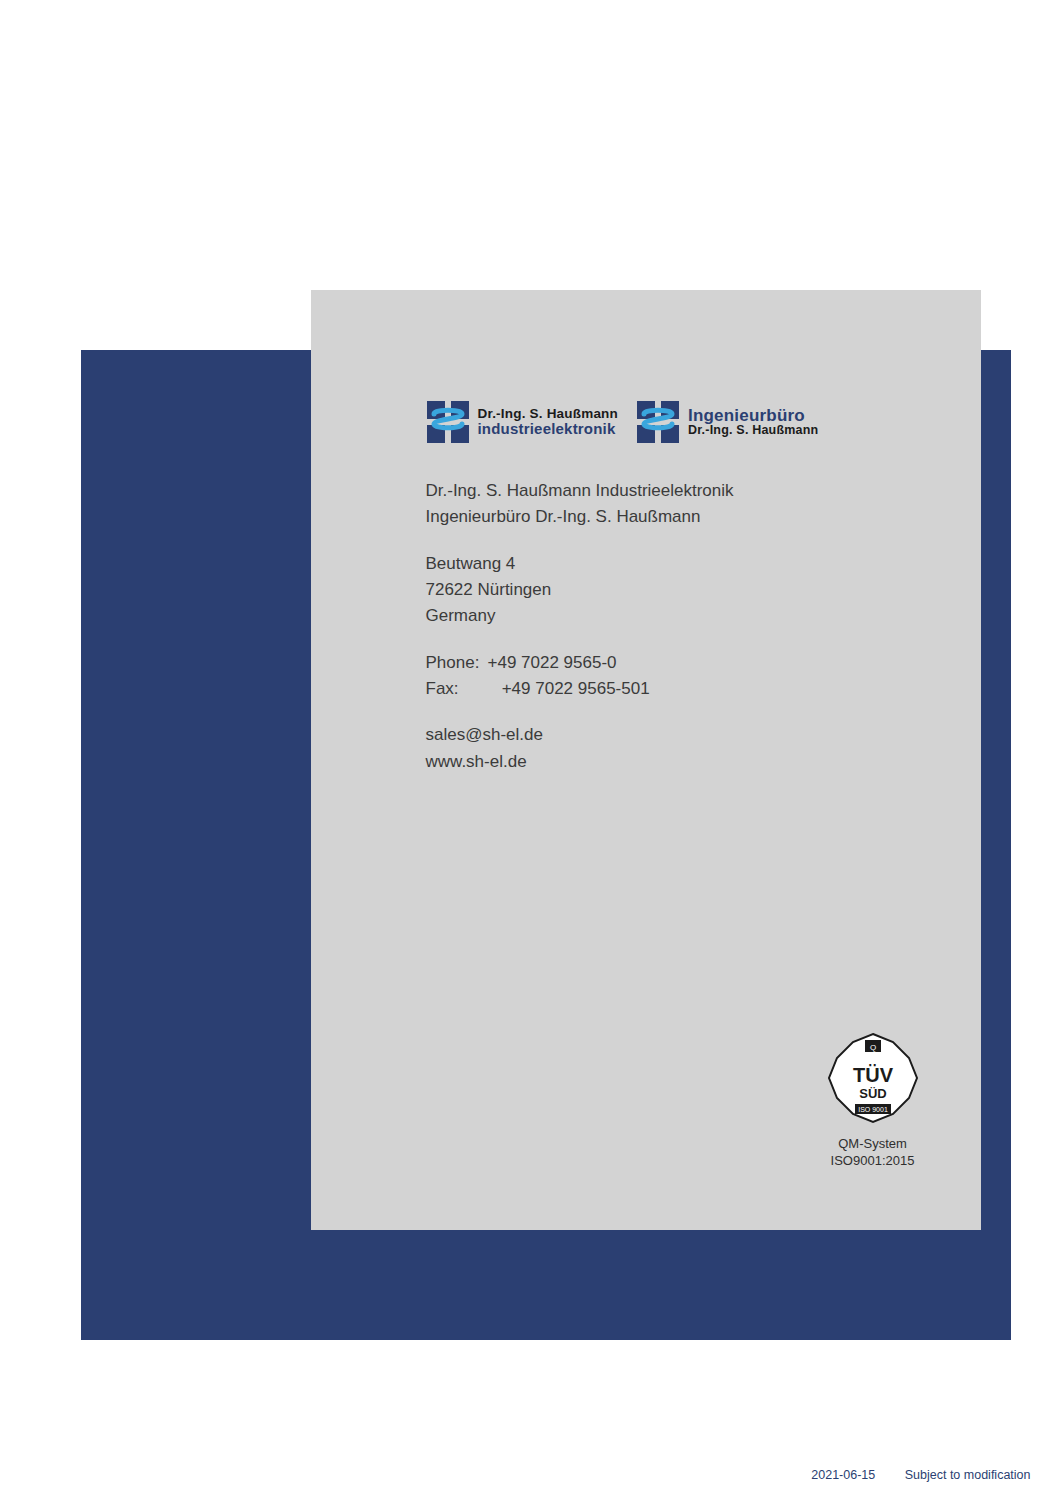Dr.-Ing. S. Haußmann industrieelektronik
Ingenieurbüro Dr.-Ing. S. Haußmann
Dr.-Ing. S. Haußmann Industrieelektronik
Ingenieurbüro Dr.-Ing. S. Haußmann
Beutwang 4
72622 Nürtingen
Germany
Phone:+49 7022 9565-0 Fax: +49 7022 9565-501
sales@sh-el.de
www.sh-el.de
Q TÜV SÜD ISO 9001
QM-System
ISO9001:2015
2021-06-15 Subject to modification